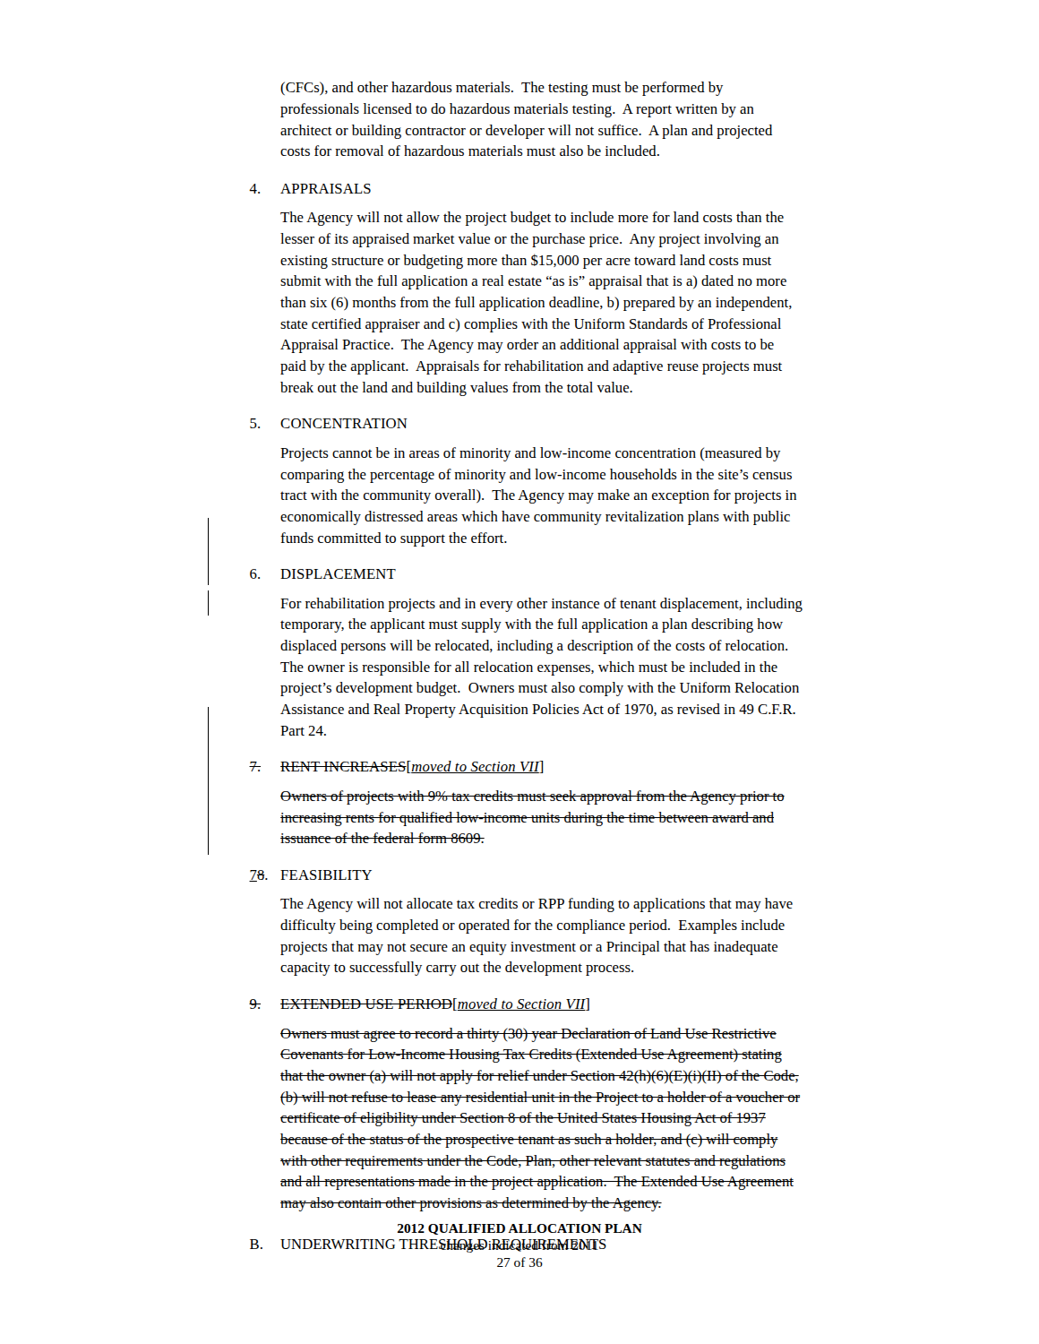(CFCs), and other hazardous materials. The testing must be performed by professionals licensed to do hazardous materials testing. A report written by an architect or building contractor or developer will not suffice. A plan and projected costs for removal of hazardous materials must also be included.
4.
APPRAISALS
The Agency will not allow the project budget to include more for land costs than the lesser of its appraised market value or the purchase price. Any project involving an existing structure or budgeting more than $15,000 per acre toward land costs must submit with the full application a real estate “as is” appraisal that is a) dated no more than six (6) months from the full application deadline, b) prepared by an independent, state certified appraiser and c) complies with the Uniform Standards of Professional Appraisal Practice. The Agency may order an additional appraisal with costs to be paid by the applicant. Appraisals for rehabilitation and adaptive reuse projects must break out the land and building values from the total value.
5.
CONCENTRATION
Projects cannot be in areas of minority and low-income concentration (measured by comparing the percentage of minority and low-income households in the site’s census tract with the community overall). The Agency may make an exception for projects in economically distressed areas which have community revitalization plans with public funds committed to support the effort.
6.
DISPLACEMENT
For rehabilitation projects and in every other instance of tenant displacement, including temporary, the applicant must supply with the full application a plan describing how displaced persons will be relocated, including a description of the costs of relocation. The owner is responsible for all relocation expenses, which must be included in the project’s development budget. Owners must also comply with the Uniform Relocation Assistance and Real Property Acquisition Policies Act of 1970, as revised in 49 C.F.R. Part 24.
7.
RENT INCREASES[moved to Section VII]
Owners of projects with 9% tax credits must seek approval from the Agency prior to increasing rents for qualified low-income units during the time between award and issuance of the federal form 8609.
78.
FEASIBILITY
The Agency will not allocate tax credits or RPP funding to applications that may have difficulty being completed or operated for the compliance period. Examples include projects that may not secure an equity investment or a Principal that has inadequate capacity to successfully carry out the development process.
9.
EXTENDED USE PERIOD[moved to Section VII]
Owners must agree to record a thirty (30) year Declaration of Land Use Restrictive Covenants for Low-Income Housing Tax Credits (Extended Use Agreement) stating that the owner (a) will not apply for relief under Section 42(h)(6)(E)(i)(II) of the Code, (b) will not refuse to lease any residential unit in the Project to a holder of a voucher or certificate of eligibility under Section 8 of the United States Housing Act of 1937 because of the status of the prospective tenant as such a holder, and (c) will comply with other requirements under the Code, Plan, other relevant statutes and regulations and all representations made in the project application. The Extended Use Agreement may also contain other provisions as determined by the Agency.
B. UNDERWRITING THRESHOLD REQUIREMENTS
2012 QUALIFIED ALLOCATION PLAN
changes indicated from 2011
27 of 36